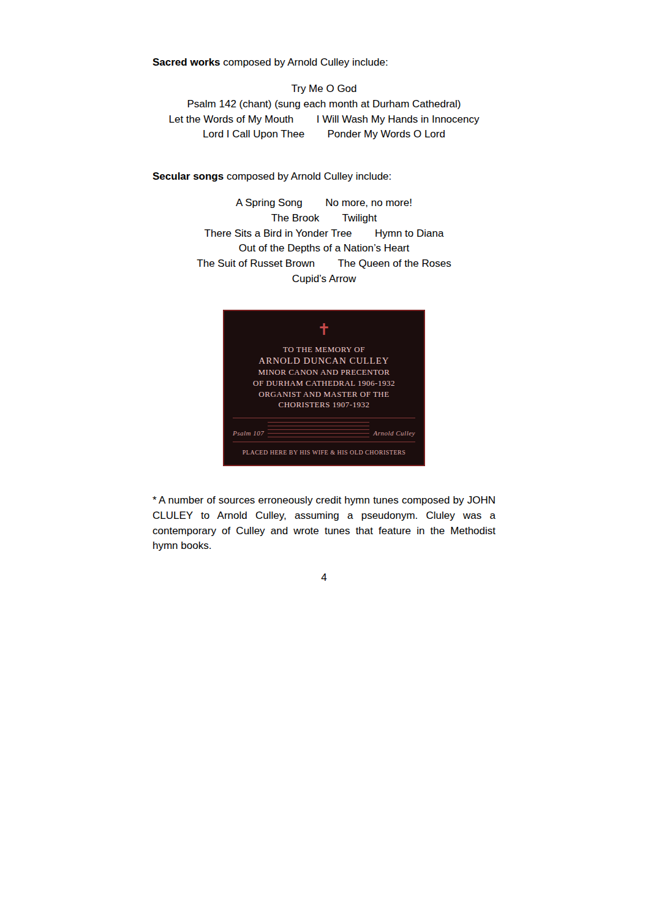Sacred works composed by Arnold Culley include:
Try Me O God
Psalm 142 (chant) (sung each month at Durham Cathedral)
Let the Words of My Mouth I Will Wash My Hands in Innocency
Lord I Call Upon Thee Ponder My Words O Lord
Secular songs composed by Arnold Culley include:
A Spring Song No more, no more!
The Brook Twilight
There Sits a Bird in Yonder Tree Hymn to Diana
Out of the Depths of a Nation’s Heart
The Suit of Russet Brown The Queen of the Roses
Cupid’s Arrow
✝
To the memory of
Arnold Duncan Culley
Minor Canon and Precentor
of Durham Cathedral 1906-1932
Organist and Master of the
Choristers 1907-1932
Psalm 107 Arnold Culley
Placed here by his wife & his old choristers
*A number of sources erroneously credit hymn tunes composed by JOHN CLULEY to Arnold Culley, assuming a pseudonym. Cluley was a contemporary of Culley and wrote tunes that feature in the Methodist hymn books.
4